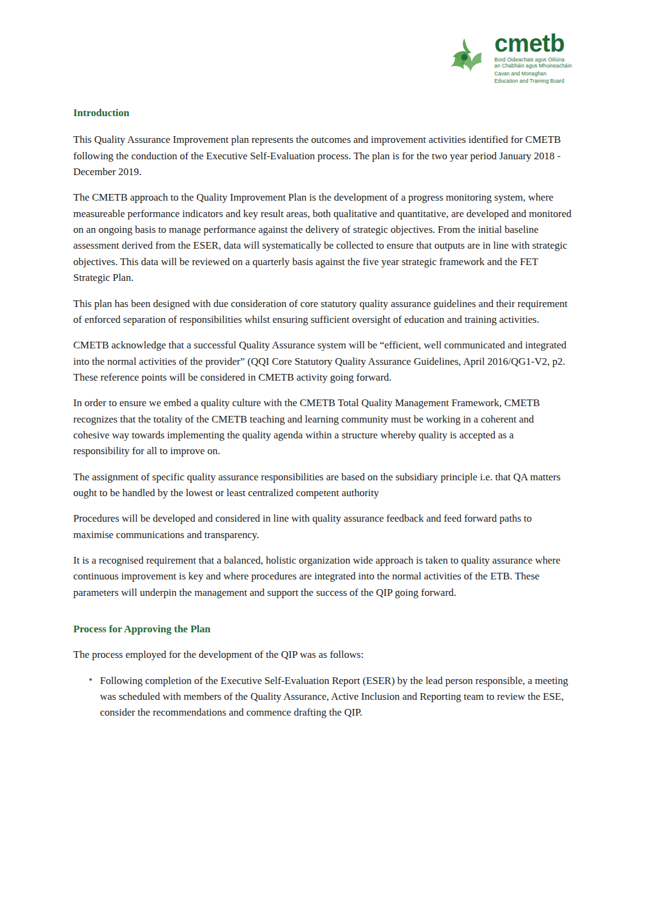cmetb Bord Oideachais agus Oiliúna an Chabháin agus Mhuineacháin Cavan and Monaghan Education and Training Board
Introduction
This Quality Assurance Improvement plan represents the outcomes and improvement activities identified for CMETB following the conduction of the Executive Self-Evaluation process. The plan is for the two year period January 2018 -December 2019.
The CMETB approach to the Quality Improvement Plan is the development of a progress monitoring system, where measureable performance indicators and key result areas, both qualitative and quantitative, are developed and monitored on an ongoing basis to manage performance against the delivery of strategic objectives. From the initial baseline assessment derived from the ESER, data will systematically be collected to ensure that outputs are in line with strategic objectives. This data will be reviewed on a quarterly basis against the five year strategic framework and the FET Strategic Plan.
This plan has been designed with due consideration of core statutory quality assurance guidelines and their requirement of enforced separation of responsibilities whilst ensuring sufficient oversight of education and training activities.
CMETB acknowledge that a successful Quality Assurance system will be “efficient, well communicated and integrated into the normal activities of the provider” (QQI Core Statutory Quality Assurance Guidelines, April 2016/QG1-V2, p2. These reference points will be considered in CMETB activity going forward.
In order to ensure we embed a quality culture with the CMETB Total Quality Management Framework, CMETB recognizes that the totality of the CMETB teaching and learning community must be working in a coherent and cohesive way towards implementing the quality agenda within a structure whereby quality is accepted as a responsibility for all to improve on.
The assignment of specific quality assurance responsibilities are based on the subsidiary principle i.e. that QA matters ought to be handled by the lowest or least centralized competent authority
Procedures will be developed and considered in line with quality assurance feedback and feed forward paths to maximise communications and transparency.
It is a recognised requirement that a balanced, holistic organization wide approach is taken to quality assurance where continuous improvement is key and where procedures are integrated into the normal activities of the ETB. These parameters will underpin the management and support the success of the QIP going forward.
Process for Approving the Plan
The process employed for the development of the QIP was as follows:
Following completion of the Executive Self-Evaluation Report (ESER) by the lead person responsible, a meeting was scheduled with members of the Quality Assurance, Active Inclusion and Reporting team to review the ESE, consider the recommendations and commence drafting the QIP.